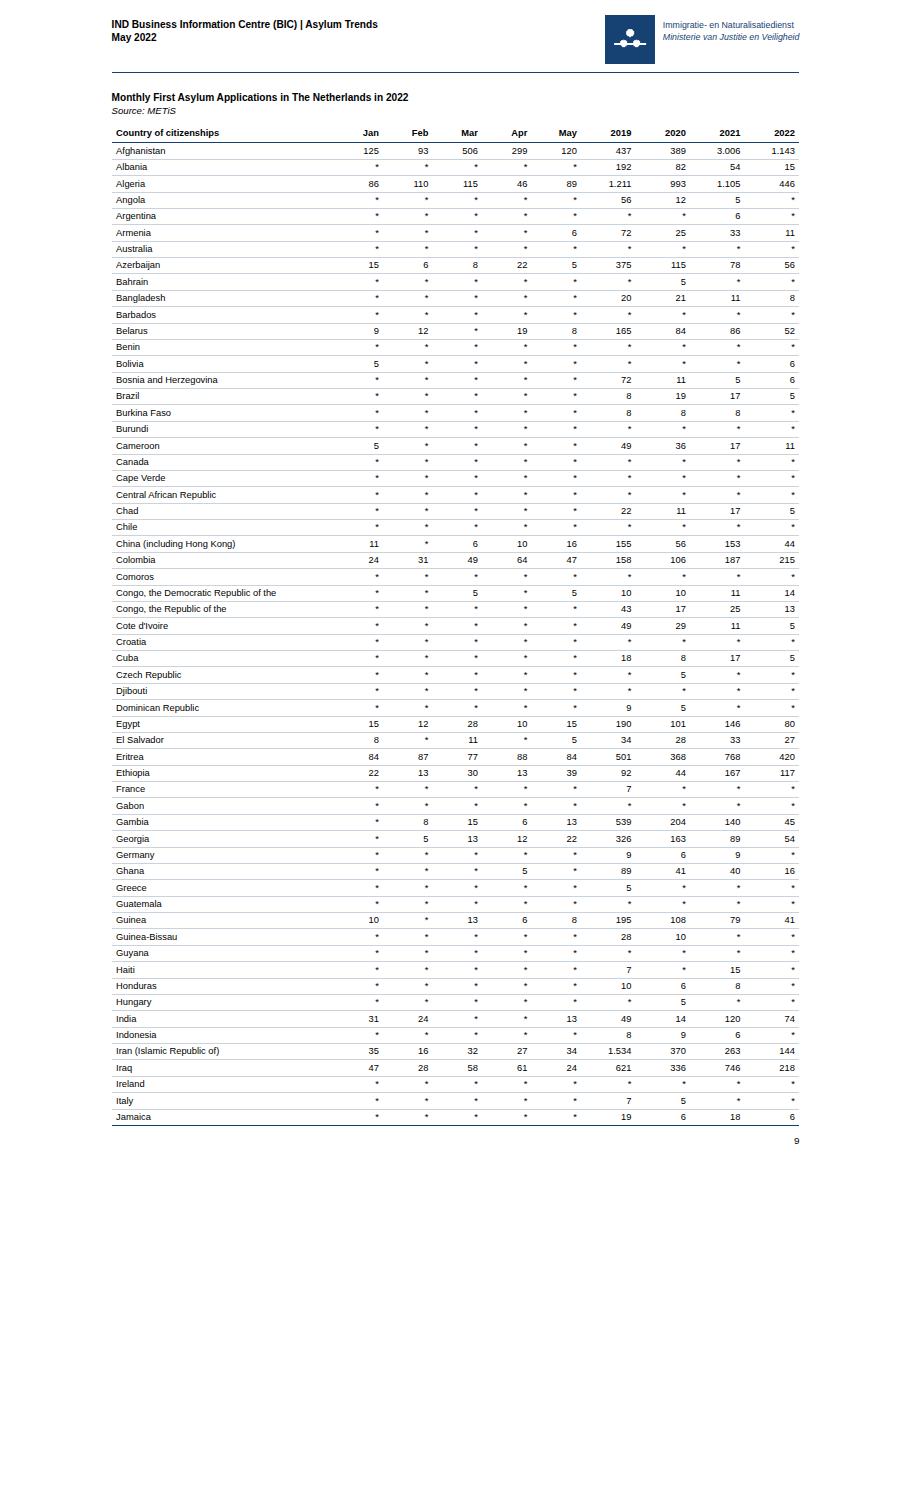IND Business Information Centre (BIC) | Asylum Trends
May 2022
Immigratie- en Naturalisatiedienst
Ministerie van Justitie en Veiligheid
Monthly First Asylum Applications in The Netherlands in 2022
Source: METiS
| Country of citizenships | Jan | Feb | Mar | Apr | May | 2019 | 2020 | 2021 | 2022 |
| --- | --- | --- | --- | --- | --- | --- | --- | --- | --- |
| Afghanistan | 125 | 93 | 506 | 299 | 120 | 437 | 389 | 3.006 | 1.143 |
| Albania | * | * | * | * | * | 192 | 82 | 54 | 15 |
| Algeria | 86 | 110 | 115 | 46 | 89 | 1.211 | 993 | 1.105 | 446 |
| Angola | * | * | * | * | * | 56 | 12 | 5 | * |
| Argentina | * | * | * | * | * | * | * | 6 | * |
| Armenia | * | * | * | * | 6 | 72 | 25 | 33 | 11 |
| Australia | * | * | * | * | * | * | * | * | * |
| Azerbaijan | 15 | 6 | 8 | 22 | 5 | 375 | 115 | 78 | 56 |
| Bahrain | * | * | * | * | * | * | 5 | * | * |
| Bangladesh | * | * | * | * | * | 20 | 21 | 11 | 8 |
| Barbados | * | * | * | * | * | * | * | * | * |
| Belarus | 9 | 12 | * | 19 | 8 | 165 | 84 | 86 | 52 |
| Benin | * | * | * | * | * | * | * | * | * |
| Bolivia | 5 | * | * | * | * | * | * | * | 6 |
| Bosnia and Herzegovina | * | * | * | * | * | 72 | 11 | 5 | 6 |
| Brazil | * | * | * | * | * | 8 | 19 | 17 | 5 |
| Burkina Faso | * | * | * | * | * | 8 | 8 | 8 | * |
| Burundi | * | * | * | * | * | * | * | * | * |
| Cameroon | 5 | * | * | * | * | 49 | 36 | 17 | 11 |
| Canada | * | * | * | * | * | * | * | * | * |
| Cape Verde | * | * | * | * | * | * | * | * | * |
| Central African Republic | * | * | * | * | * | * | * | * | * |
| Chad | * | * | * | * | * | 22 | 11 | 17 | 5 |
| Chile | * | * | * | * | * | * | * | * | * |
| China (including Hong Kong) | 11 | * | 6 | 10 | 16 | 155 | 56 | 153 | 44 |
| Colombia | 24 | 31 | 49 | 64 | 47 | 158 | 106 | 187 | 215 |
| Comoros | * | * | * | * | * | * | * | * | * |
| Congo, the Democratic Republic of the | * | * | 5 | * | 5 | 10 | 10 | 11 | 14 |
| Congo, the Republic of the | * | * | * | * | * | 43 | 17 | 25 | 13 |
| Cote d'Ivoire | * | * | * | * | * | 49 | 29 | 11 | 5 |
| Croatia | * | * | * | * | * | * | * | * | * |
| Cuba | * | * | * | * | * | 18 | 8 | 17 | 5 |
| Czech Republic | * | * | * | * | * | * | 5 | * | * |
| Djibouti | * | * | * | * | * | * | * | * | * |
| Dominican Republic | * | * | * | * | * | 9 | 5 | * | * |
| Egypt | 15 | 12 | 28 | 10 | 15 | 190 | 101 | 146 | 80 |
| El Salvador | 8 | * | 11 | * | 5 | 34 | 28 | 33 | 27 |
| Eritrea | 84 | 87 | 77 | 88 | 84 | 501 | 368 | 768 | 420 |
| Ethiopia | 22 | 13 | 30 | 13 | 39 | 92 | 44 | 167 | 117 |
| France | * | * | * | * | * | 7 | * | * | * |
| Gabon | * | * | * | * | * | * | * | * | * |
| Gambia | * | 8 | 15 | 6 | 13 | 539 | 204 | 140 | 45 |
| Georgia | * | 5 | 13 | 12 | 22 | 326 | 163 | 89 | 54 |
| Germany | * | * | * | * | * | 9 | 6 | 9 | * |
| Ghana | * | * | * | 5 | * | 89 | 41 | 40 | 16 |
| Greece | * | * | * | * | * | 5 | * | * | * |
| Guatemala | * | * | * | * | * | * | * | * | * |
| Guinea | 10 | * | 13 | 6 | 8 | 195 | 108 | 79 | 41 |
| Guinea-Bissau | * | * | * | * | * | 28 | 10 | * | * |
| Guyana | * | * | * | * | * | * | * | * | * |
| Haiti | * | * | * | * | * | 7 | * | 15 | * |
| Honduras | * | * | * | * | * | 10 | 6 | 8 | * |
| Hungary | * | * | * | * | * | * | 5 | * | * |
| India | 31 | 24 | * | * | 13 | 49 | 14 | 120 | 74 |
| Indonesia | * | * | * | * | * | 8 | 9 | 6 | * |
| Iran (Islamic Republic of) | 35 | 16 | 32 | 27 | 34 | 1.534 | 370 | 263 | 144 |
| Iraq | 47 | 28 | 58 | 61 | 24 | 621 | 336 | 746 | 218 |
| Ireland | * | * | * | * | * | * | * | * | * |
| Italy | * | * | * | * | * | 7 | 5 | * | * |
| Jamaica | * | * | * | * | * | 19 | 6 | 18 | 6 |
9